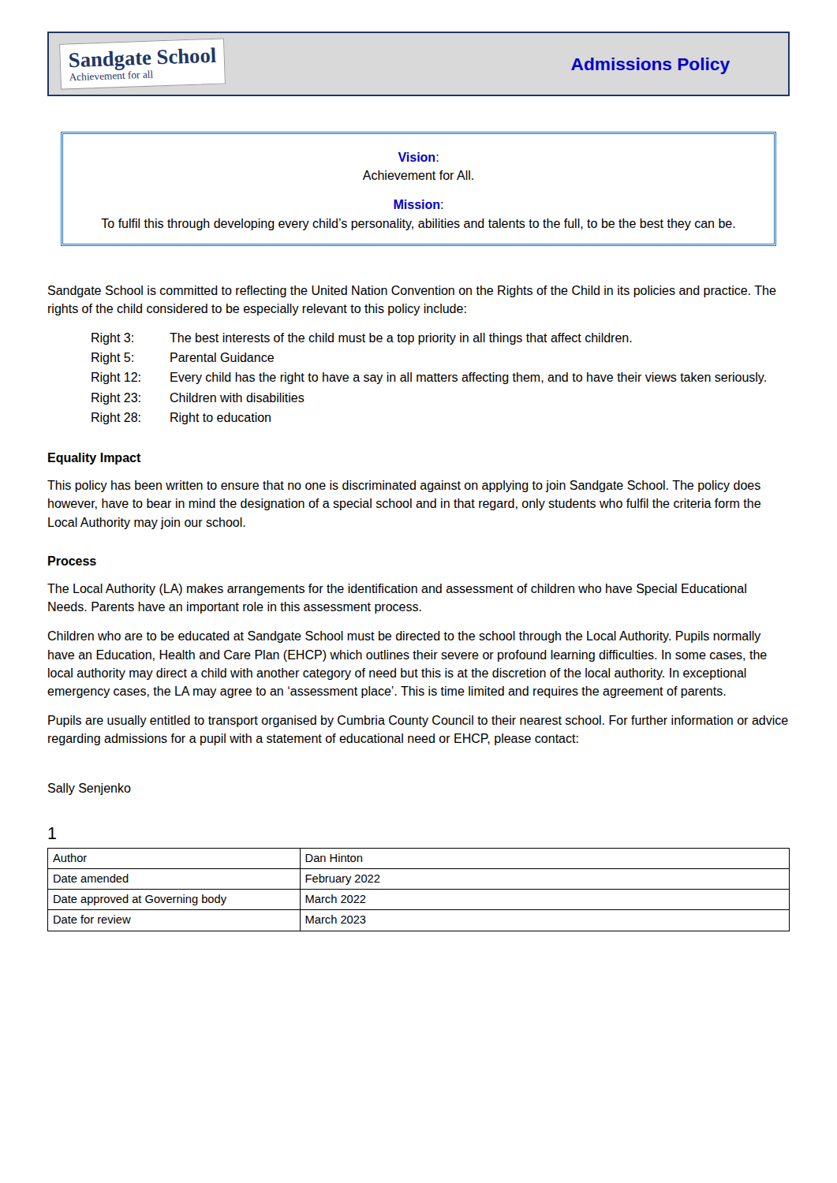Sandgate School
Achievement for all
Admissions Policy
Vision:
Achievement for All.
Mission:
To fulfil this through developing every child’s personality, abilities and talents to the full, to be the best they can be.
Sandgate School is committed to reflecting the United Nation Convention on the Rights of the Child in its policies and practice. The rights of the child considered to be especially relevant to this policy include:
| Right 3: | The best interests of the child must be a top priority in all things that affect children. |
| Right 5: | Parental Guidance |
| Right 12: | Every child has the right to have a say in all matters affecting them, and to have their views taken seriously. |
| Right 23: | Children with disabilities |
| Right 28: | Right to education |
Equality Impact
This policy has been written to ensure that no one is discriminated against on applying to join Sandgate School. The policy does however, have to bear in mind the designation of a special school and in that regard, only students who fulfil the criteria form the Local Authority may join our school.
Process
The Local Authority (LA) makes arrangements for the identification and assessment of children who have Special Educational Needs. Parents have an important role in this assessment process.
Children who are to be educated at Sandgate School must be directed to the school through the Local Authority. Pupils normally have an Education, Health and Care Plan (EHCP) which outlines their severe or profound learning difficulties. In some cases, the local authority may direct a child with another category of need but this is at the discretion of the local authority. In exceptional emergency cases, the LA may agree to an ‘assessment place’. This is time limited and requires the agreement of parents.
Pupils are usually entitled to transport organised by Cumbria County Council to their nearest school. For further information or advice regarding admissions for a pupil with a statement of educational need or EHCP, please contact:
Sally Senjenko
1
| Author | Dan Hinton |
| Date amended | February 2022 |
| Date approved at Governing body | March 2022 |
| Date for review | March 2023 |